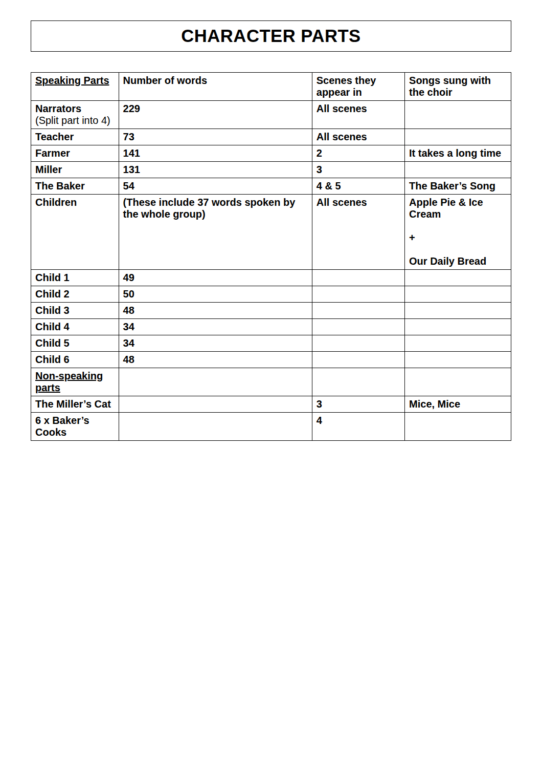CHARACTER PARTS
| Speaking Parts | Number of words | Scenes they appear in | Songs sung with the choir |
| --- | --- | --- | --- |
| Narrators (Split part into 4) | 229 | All scenes | |
| Teacher | 73 | All scenes | |
| Farmer | 141 | 2 | It takes a long time |
| Miller | 131 | 3 | |
| The Baker | 54 | 4 & 5 | The Baker’s Song |
| Children | (These include 37 words spoken by the whole group) | All scenes | Apple Pie & Ice Cream + Our Daily Bread |
| Child 1 | 49 | | |
| Child 2 | 50 | | |
| Child 3 | 48 | | |
| Child 4 | 34 | | |
| Child 5 | 34 | | |
| Child 6 | 48 | | |
| Non-speaking parts | | | |
| The Miller’s Cat | | 3 | Mice, Mice |
| 6 x Baker’s Cooks | | 4 | |